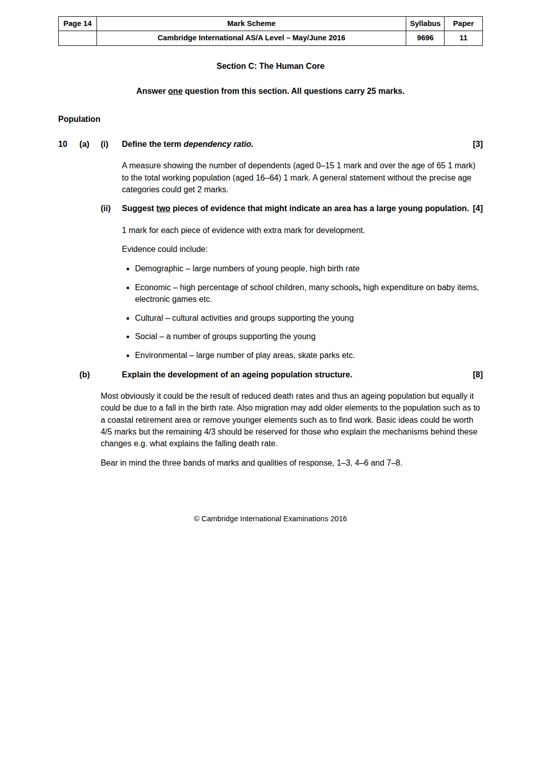| Page 14 | Mark Scheme | Syllabus | Paper |
| | Cambridge International AS/A Level – May/June 2016 | 9696 | 11 |
Section C: The Human Core
Answer one question from this section. All questions carry 25 marks.
Population
10
(a)
(i)
Define the term dependency ratio.[3]
A measure showing the number of dependents (aged 0–15 1 mark and over the age of 65 1 mark) to the total working population (aged 16–64) 1 mark. A general statement without the precise age categories could get 2 marks.
(ii)
Suggest two pieces of evidence that might indicate an area has a large young population.[4]
1 mark for each piece of evidence with extra mark for development.
Evidence could include:
Demographic – large numbers of young people, high birth rate
Economic – high percentage of school children, many schools, high expenditure on baby items, electronic games etc.
Cultural – cultural activities and groups supporting the young
Social – a number of groups supporting the young
Environmental – large number of play areas, skate parks etc.
(b)
Explain the development of an ageing population structure.[8]
Most obviously it could be the result of reduced death rates and thus an ageing population but equally it could be due to a fall in the birth rate. Also migration may add older elements to the population such as to a coastal retirement area or remove younger elements such as to find work. Basic ideas could be worth 4/5 marks but the remaining 4/3 should be reserved for those who explain the mechanisms behind these changes e.g. what explains the falling death rate.
Bear in mind the three bands of marks and qualities of response, 1–3, 4–6 and 7–8.
© Cambridge International Examinations 2016